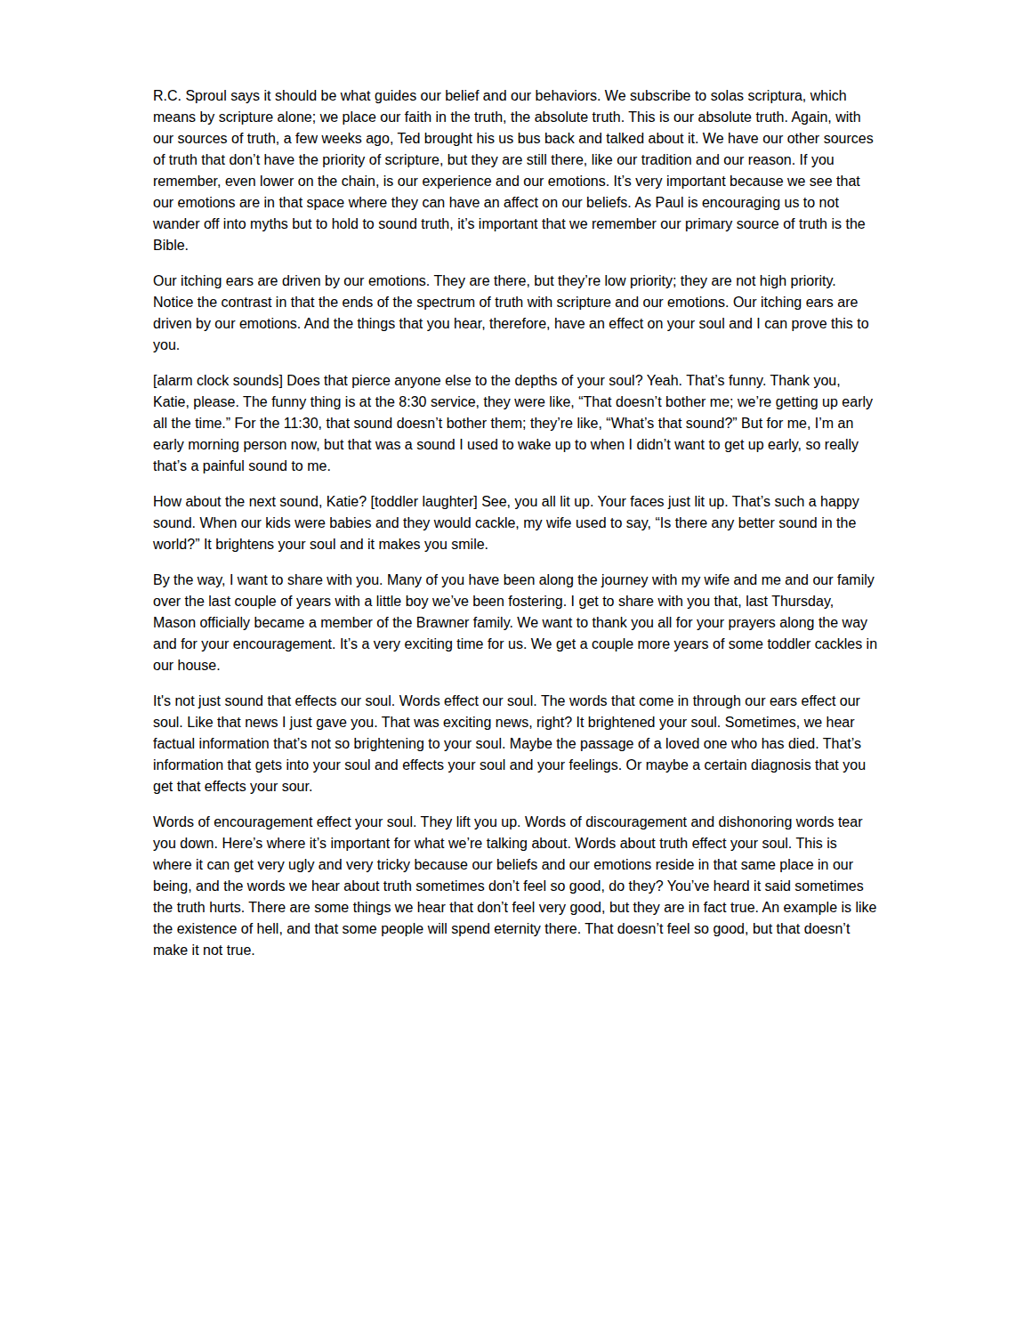R.C. Sproul says it should be what guides our belief and our behaviors. We subscribe to solas scriptura, which means by scripture alone; we place our faith in the truth, the absolute truth. This is our absolute truth. Again, with our sources of truth, a few weeks ago, Ted brought his us bus back and talked about it. We have our other sources of truth that don’t have the priority of scripture, but they are still there, like our tradition and our reason. If you remember, even lower on the chain, is our experience and our emotions. It’s very important because we see that our emotions are in that space where they can have an affect on our beliefs. As Paul is encouraging us to not wander off into myths but to hold to sound truth, it’s important that we remember our primary source of truth is the Bible.
Our itching ears are driven by our emotions. They are there, but they’re low priority; they are not high priority. Notice the contrast in that the ends of the spectrum of truth with scripture and our emotions. Our itching ears are driven by our emotions. And the things that you hear, therefore, have an effect on your soul and I can prove this to you.
[alarm clock sounds] Does that pierce anyone else to the depths of your soul? Yeah. That’s funny. Thank you, Katie, please. The funny thing is at the 8:30 service, they were like, “That doesn’t bother me; we’re getting up early all the time.” For the 11:30, that sound doesn’t bother them; they’re like, “What’s that sound?” But for me, I’m an early morning person now, but that was a sound I used to wake up to when I didn’t want to get up early, so really that’s a painful sound to me.
How about the next sound, Katie? [toddler laughter] See, you all lit up. Your faces just lit up. That’s such a happy sound. When our kids were babies and they would cackle, my wife used to say, “Is there any better sound in the world?” It brightens your soul and it makes you smile.
By the way, I want to share with you. Many of you have been along the journey with my wife and me and our family over the last couple of years with a little boy we’ve been fostering. I get to share with you that, last Thursday, Mason officially became a member of the Brawner family. We want to thank you all for your prayers along the way and for your encouragement. It’s a very exciting time for us. We get a couple more years of some toddler cackles in our house.
It's not just sound that effects our soul. Words effect our soul. The words that come in through our ears effect our soul. Like that news I just gave you. That was exciting news, right? It brightened your soul. Sometimes, we hear factual information that’s not so brightening to your soul. Maybe the passage of a loved one who has died. That’s information that gets into your soul and effects your soul and your feelings. Or maybe a certain diagnosis that you get that effects your sour.
Words of encouragement effect your soul. They lift you up. Words of discouragement and dishonoring words tear you down. Here’s where it’s important for what we’re talking about. Words about truth effect your soul. This is where it can get very ugly and very tricky because our beliefs and our emotions reside in that same place in our being, and the words we hear about truth sometimes don’t feel so good, do they? You’ve heard it said sometimes the truth hurts. There are some things we hear that don’t feel very good, but they are in fact true. An example is like the existence of hell, and that some people will spend eternity there. That doesn’t feel so good, but that doesn’t make it not true.